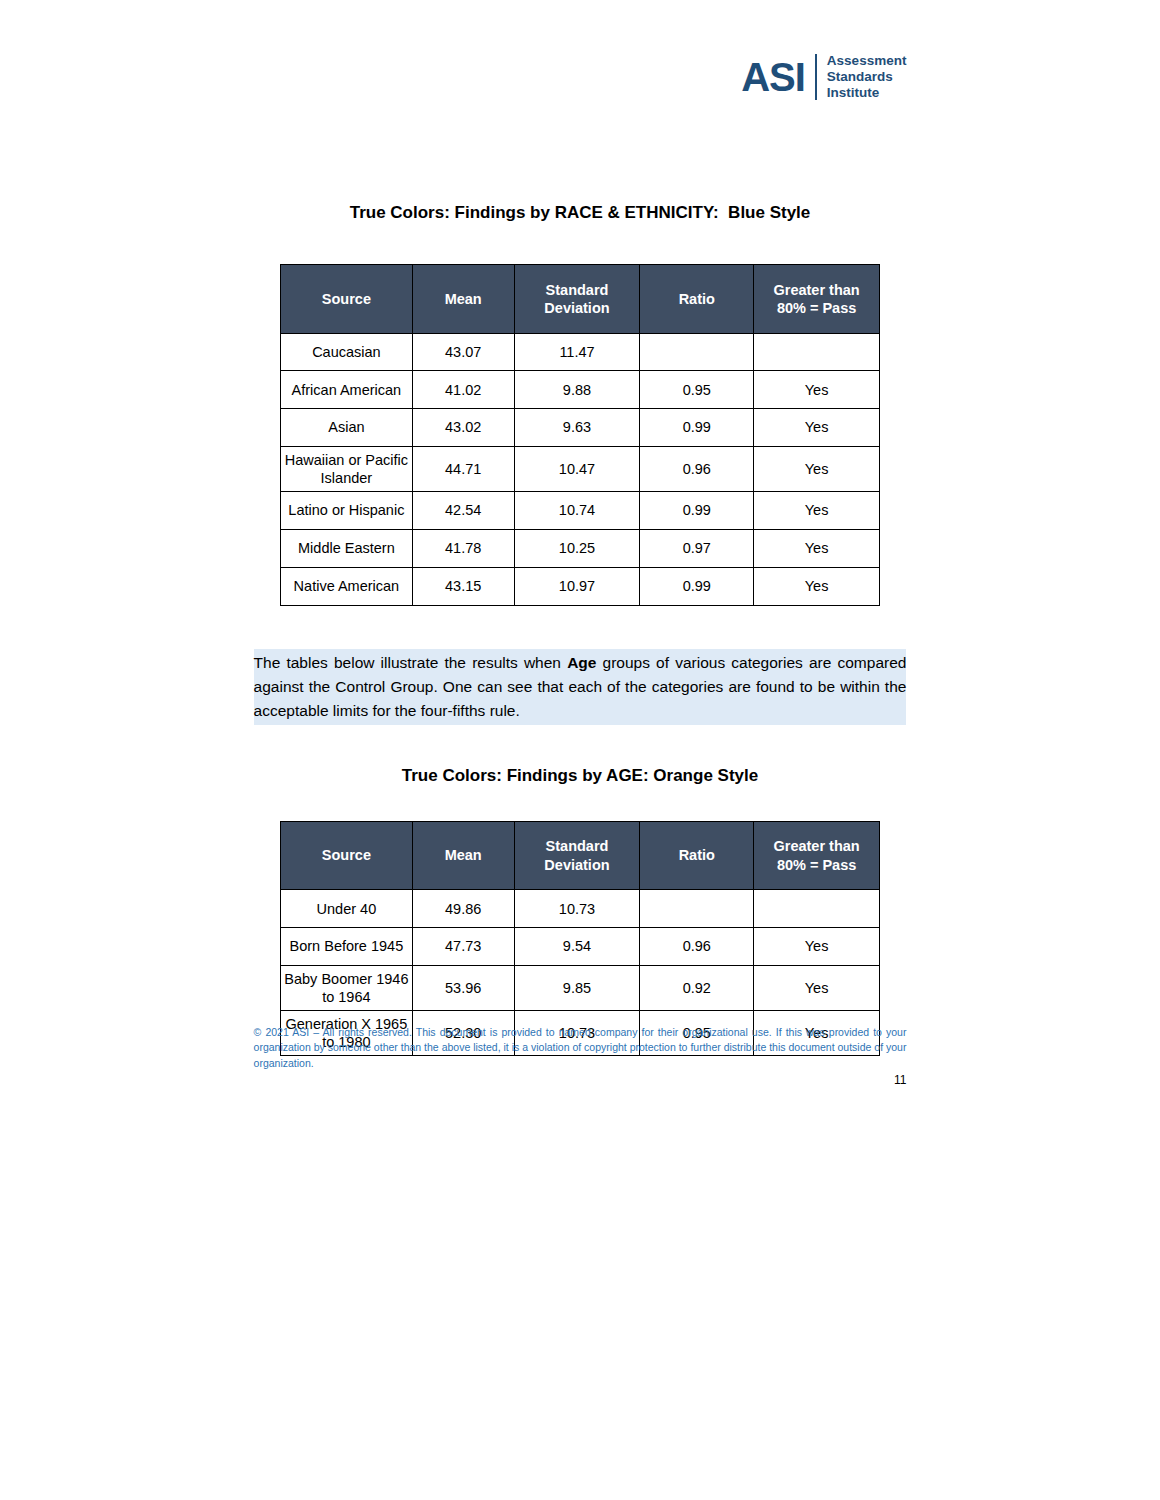ASI
Assessment
Standards
Institute
True Colors: Findings by RACE & ETHNICITY: Blue Style
| Source | Mean | Standard Deviation | Ratio | Greater than 80% = Pass |
| --- | --- | --- | --- | --- |
| Caucasian | 43.07 | 11.47 | | |
| African American | 41.02 | 9.88 | 0.95 | Yes |
| Asian | 43.02 | 9.63 | 0.99 | Yes |
| Hawaiian or Pacific Islander | 44.71 | 10.47 | 0.96 | Yes |
| Latino or Hispanic | 42.54 | 10.74 | 0.99 | Yes |
| Middle Eastern | 41.78 | 10.25 | 0.97 | Yes |
| Native American | 43.15 | 10.97 | 0.99 | Yes |
The tables below illustrate the results when Age groups of various categories are compared against the Control Group. One can see that each of the categories are found to be within the acceptable limits for the four-fifths rule.
True Colors: Findings by AGE: Orange Style
| Source | Mean | Standard Deviation | Ratio | Greater than 80% = Pass |
| --- | --- | --- | --- | --- |
| Under 40 | 49.86 | 10.73 | | |
| Born Before 1945 | 47.73 | 9.54 | 0.96 | Yes |
| Baby Boomer 1946 to 1964 | 53.96 | 9.85 | 0.92 | Yes |
| Generation X 1965 to 1980 | 52.30 | 10.73 | 0.95 | Yes |
© 2021 ASI – All rights reserved. This document is provided to named company for their organizational use. If this was provided to your organization by someone other than the above listed, it is a violation of copyright protection to further distribute this document outside of your organization.
11